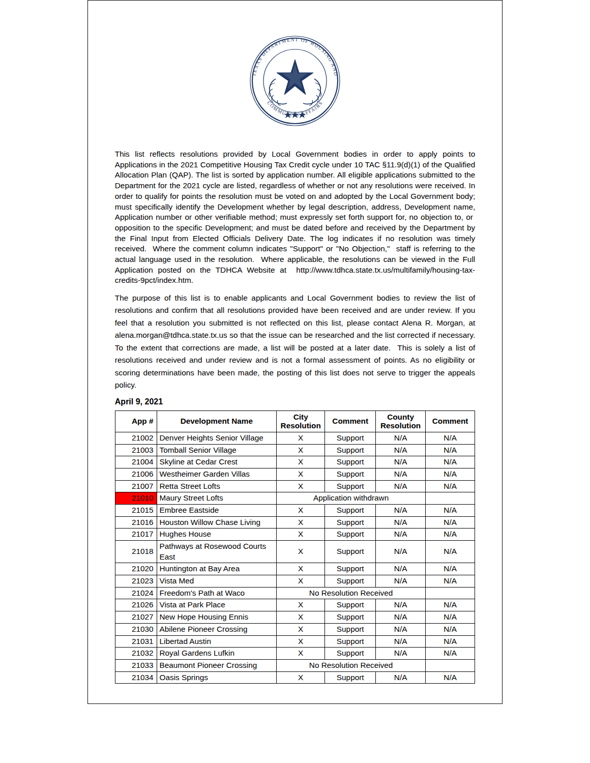TEXAS DEPARTMENT OF HOUSING AND COMMUNITY AFFAIRS
This list reflects resolutions provided by Local Government bodies in order to apply points to Applications in the 2021 Competitive Housing Tax Credit cycle under 10 TAC §11.9(d)(1) of the Qualified Allocation Plan (QAP). The list is sorted by application number. All eligible applications submitted to the Department for the 2021 cycle are listed, regardless of whether or not any resolutions were received. In order to qualify for points the resolution must be voted on and adopted by the Local Government body; must specifically identify the Development whether by legal description, address, Development name, Application number or other verifiable method; must expressly set forth support for, no objection to, or opposition to the specific Development; and must be dated before and received by the Department by the Final Input from Elected Officials Delivery Date. The log indicates if no resolution was timely received. Where the comment column indicates "Support" or "No Objection," staff is referring to the actual language used in the resolution. Where applicable, the resolutions can be viewed in the Full Application posted on the TDHCA Website at http://www.tdhca.state.tx.us/multifamily/housing-tax-credits-9pct/index.htm.
The purpose of this list is to enable applicants and Local Government bodies to review the list of resolutions and confirm that all resolutions provided have been received and are under review. If you feel that a resolution you submitted is not reflected on this list, please contact Alena R. Morgan, at alena.morgan@tdhca.state.tx.us so that the issue can be researched and the list corrected if necessary. To the extent that corrections are made, a list will be posted at a later date. This is solely a list of resolutions received and under review and is not a formal assessment of points. As no eligibility or scoring determinations have been made, the posting of this list does not serve to trigger the appeals policy.
April 9, 2021
| App # | Development Name | City Resolution | Comment | County Resolution | Comment |
| --- | --- | --- | --- | --- | --- |
| 21002 | Denver Heights Senior Village | X | Support | N/A | N/A |
| 21003 | Tomball Senior Village | X | Support | N/A | N/A |
| 21004 | Skyline at Cedar Crest | X | Support | N/A | N/A |
| 21006 | Westheimer Garden Villas | X | Support | N/A | N/A |
| 21007 | Retta Street Lofts | X | Support | N/A | N/A |
| 21010 | Maury Street Lofts | Application withdrawn | |
| 21015 | Embree Eastside | X | Support | N/A | N/A |
| 21016 | Houston Willow Chase Living | X | Support | N/A | N/A |
| 21017 | Hughes House | X | Support | N/A | N/A |
| 21018 | Pathways at Rosewood Courts East | X | Support | N/A | N/A |
| 21020 | Huntington at Bay Area | X | Support | N/A | N/A |
| 21023 | Vista Med | X | Support | N/A | N/A |
| 21024 | Freedom's Path at Waco | No Resolution Received | |
| 21026 | Vista at Park Place | X | Support | N/A | N/A |
| 21027 | New Hope Housing Ennis | X | Support | N/A | N/A |
| 21030 | Abilene Pioneer Crossing | X | Support | N/A | N/A |
| 21031 | Libertad Austin | X | Support | N/A | N/A |
| 21032 | Royal Gardens Lufkin | X | Support | N/A | N/A |
| 21033 | Beaumont Pioneer Crossing | No Resolution Received | |
| 21034 | Oasis Springs | X | Support | N/A | N/A |